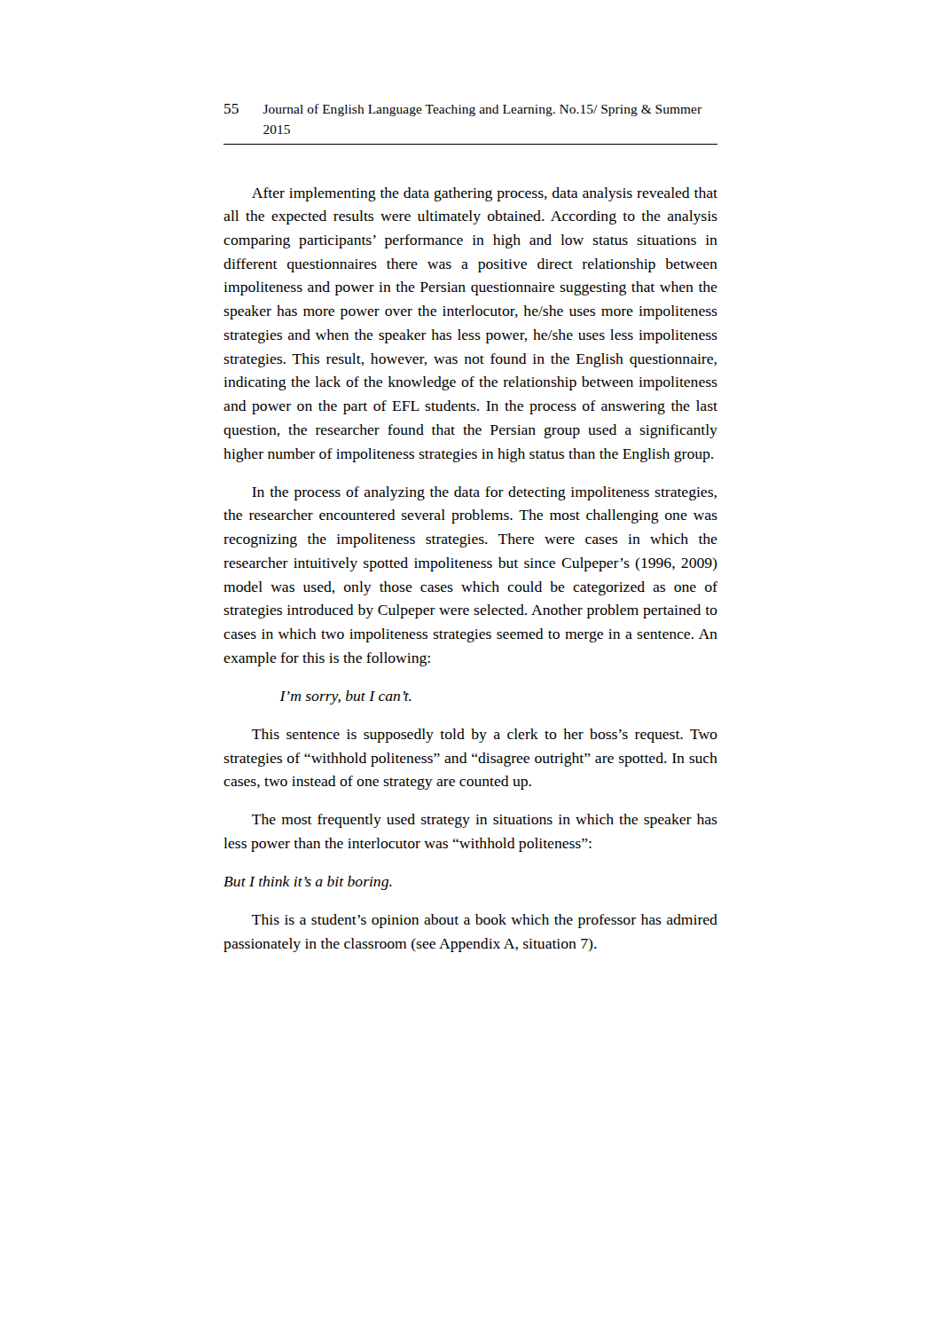55 Journal of English Language Teaching and Learning. No.15/ Spring & Summer 2015
After implementing the data gathering process, data analysis revealed that all the expected results were ultimately obtained. According to the analysis comparing participants’ performance in high and low status situations in different questionnaires there was a positive direct relationship between impoliteness and power in the Persian questionnaire suggesting that when the speaker has more power over the interlocutor, he/she uses more impoliteness strategies and when the speaker has less power, he/she uses less impoliteness strategies. This result, however, was not found in the English questionnaire, indicating the lack of the knowledge of the relationship between impoliteness and power on the part of EFL students. In the process of answering the last question, the researcher found that the Persian group used a significantly higher number of impoliteness strategies in high status than the English group.
In the process of analyzing the data for detecting impoliteness strategies, the researcher encountered several problems. The most challenging one was recognizing the impoliteness strategies. There were cases in which the researcher intuitively spotted impoliteness but since Culpeper’s (1996, 2009) model was used, only those cases which could be categorized as one of strategies introduced by Culpeper were selected. Another problem pertained to cases in which two impoliteness strategies seemed to merge in a sentence. An example for this is the following:
I’m sorry, but I can’t.
This sentence is supposedly told by a clerk to her boss’s request. Two strategies of “withhold politeness” and “disagree outright” are spotted. In such cases, two instead of one strategy are counted up.
The most frequently used strategy in situations in which the speaker has less power than the interlocutor was “withhold politeness”:
But I think it’s a bit boring.
This is a student’s opinion about a book which the professor has admired passionately in the classroom (see Appendix A, situation 7).